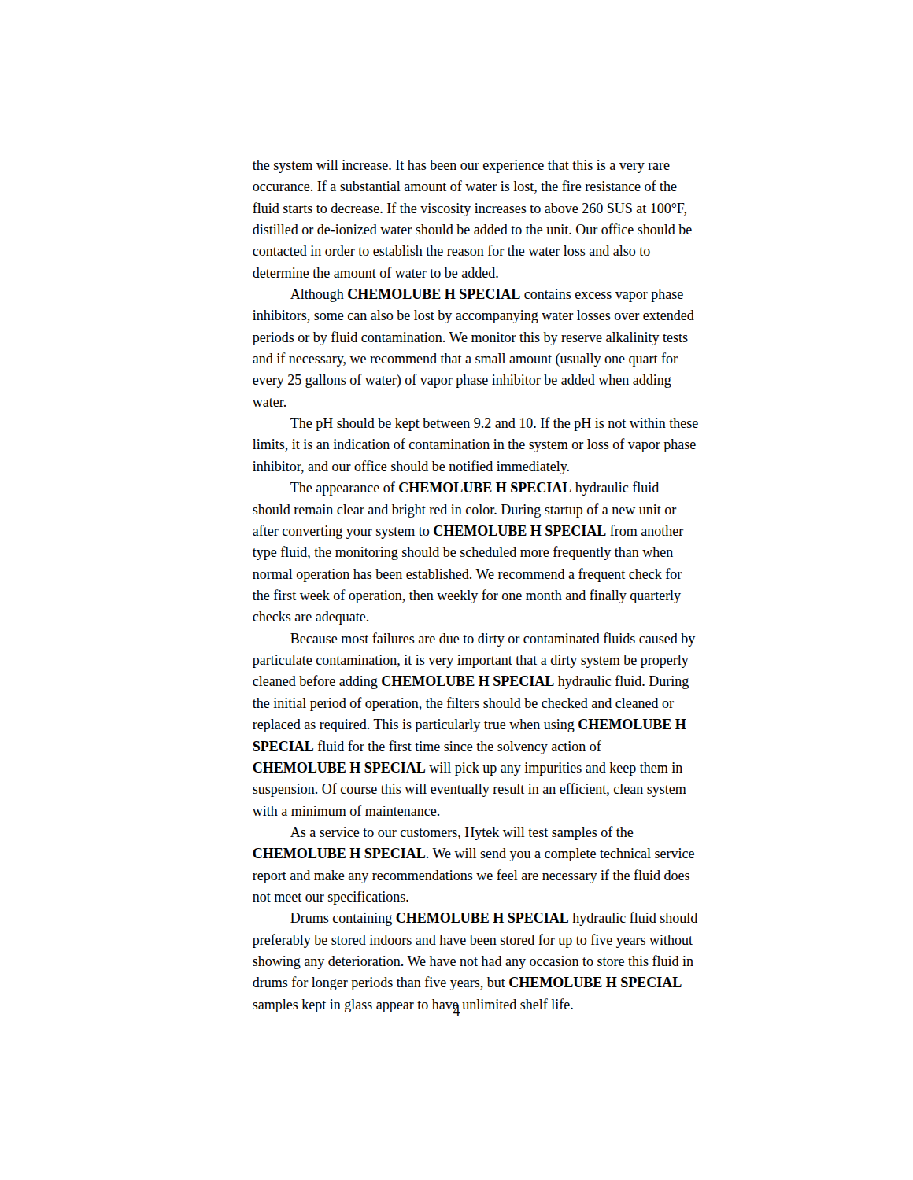the system will increase. It has been our experience that this is a very rare occurance. If a substantial amount of water is lost, the fire resistance of the fluid starts to decrease. If the viscosity increases to above 260 SUS at 100°F, distilled or de-ionized water should be added to the unit. Our office should be contacted in order to establish the reason for the water loss and also to determine the amount of water to be added.
Although CHEMOLUBE H SPECIAL contains excess vapor phase inhibitors, some can also be lost by accompanying water losses over extended periods or by fluid contamination. We monitor this by reserve alkalinity tests and if necessary, we recommend that a small amount (usually one quart for every 25 gallons of water) of vapor phase inhibitor be added when adding water.
The pH should be kept between 9.2 and 10. If the pH is not within these limits, it is an indication of contamination in the system or loss of vapor phase inhibitor, and our office should be notified immediately.
The appearance of CHEMOLUBE H SPECIAL hydraulic fluid should remain clear and bright red in color. During startup of a new unit or after converting your system to CHEMOLUBE H SPECIAL from another type fluid, the monitoring should be scheduled more frequently than when normal operation has been established. We recommend a frequent check for the first week of operation, then weekly for one month and finally quarterly checks are adequate.
Because most failures are due to dirty or contaminated fluids caused by particulate contamination, it is very important that a dirty system be properly cleaned before adding CHEMOLUBE H SPECIAL hydraulic fluid. During the initial period of operation, the filters should be checked and cleaned or replaced as required. This is particularly true when using CHEMOLUBE H SPECIAL fluid for the first time since the solvency action of CHEMOLUBE H SPECIAL will pick up any impurities and keep them in suspension. Of course this will eventually result in an efficient, clean system with a minimum of maintenance.
As a service to our customers, Hytek will test samples of the CHEMOLUBE H SPECIAL. We will send you a complete technical service report and make any recommendations we feel are necessary if the fluid does not meet our specifications.
Drums containing CHEMOLUBE H SPECIAL hydraulic fluid should preferably be stored indoors and have been stored for up to five years without showing any deterioration. We have not had any occasion to store this fluid in drums for longer periods than five years, but CHEMOLUBE H SPECIAL samples kept in glass appear to have unlimited shelf life.
4